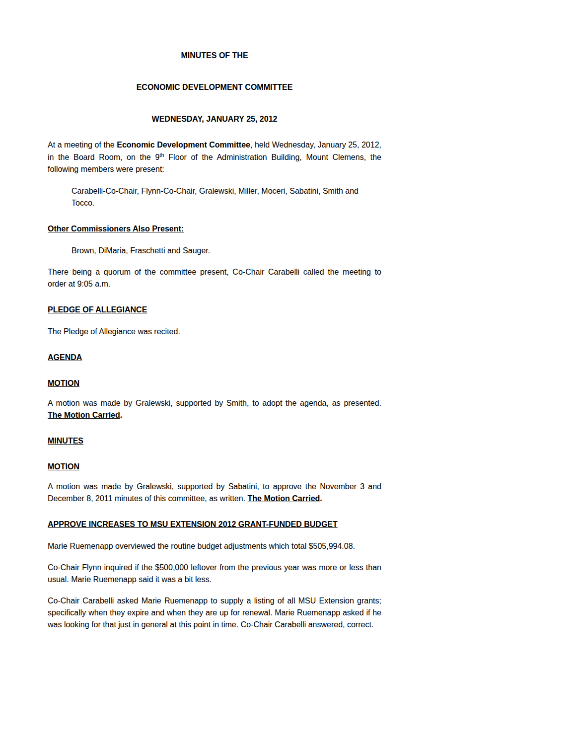MINUTES OF THE
ECONOMIC DEVELOPMENT COMMITTEE
WEDNESDAY, JANUARY 25, 2012
At a meeting of the Economic Development Committee, held Wednesday, January 25, 2012, in the Board Room, on the 9th Floor of the Administration Building, Mount Clemens, the following members were present:
Carabelli-Co-Chair, Flynn-Co-Chair, Gralewski, Miller, Moceri, Sabatini, Smith and Tocco.
Other Commissioners Also Present:
Brown, DiMaria, Fraschetti and Sauger.
There being a quorum of the committee present, Co-Chair Carabelli called the meeting to order at 9:05 a.m.
PLEDGE OF ALLEGIANCE
The Pledge of Allegiance was recited.
AGENDA
MOTION
A motion was made by Gralewski, supported by Smith, to adopt the agenda, as presented. The Motion Carried.
MINUTES
MOTION
A motion was made by Gralewski, supported by Sabatini, to approve the November 3 and December 8, 2011 minutes of this committee, as written. The Motion Carried.
APPROVE INCREASES TO MSU EXTENSION 2012 GRANT-FUNDED BUDGET
Marie Ruemenapp overviewed the routine budget adjustments which total $505,994.08.
Co-Chair Flynn inquired if the $500,000 leftover from the previous year was more or less than usual. Marie Ruemenapp said it was a bit less.
Co-Chair Carabelli asked Marie Ruemenapp to supply a listing of all MSU Extension grants; specifically when they expire and when they are up for renewal. Marie Ruemenapp asked if he was looking for that just in general at this point in time. Co-Chair Carabelli answered, correct.